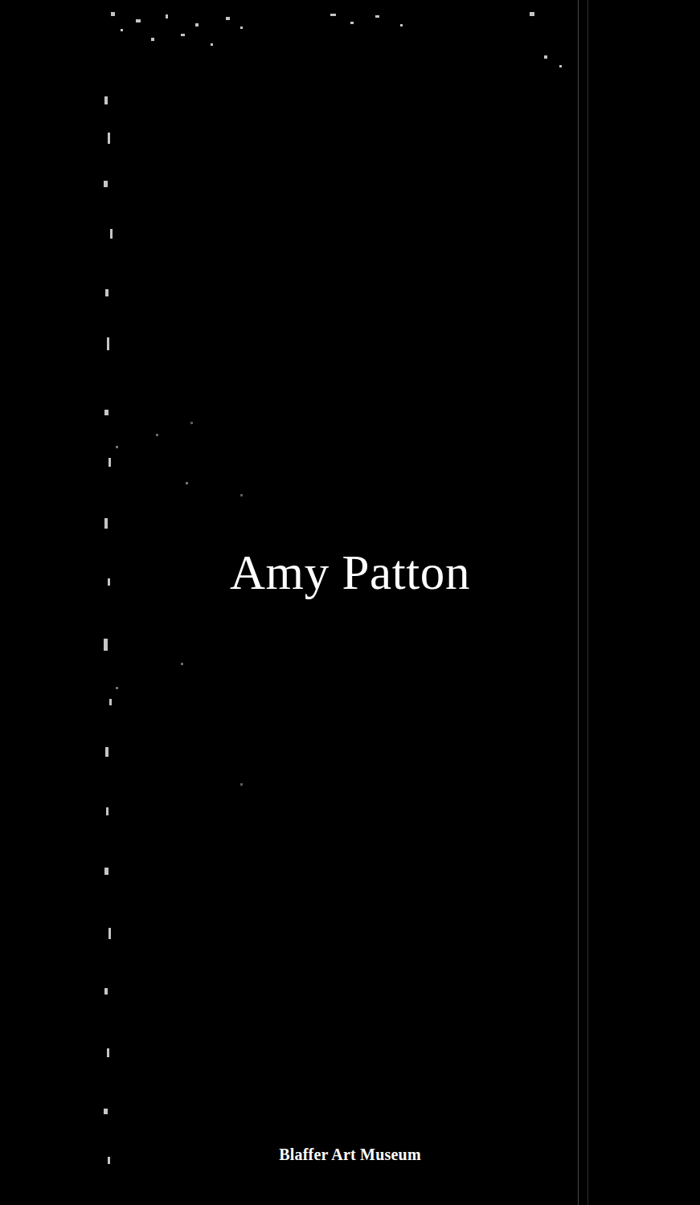Amy Patton
Blaffer Art Museum